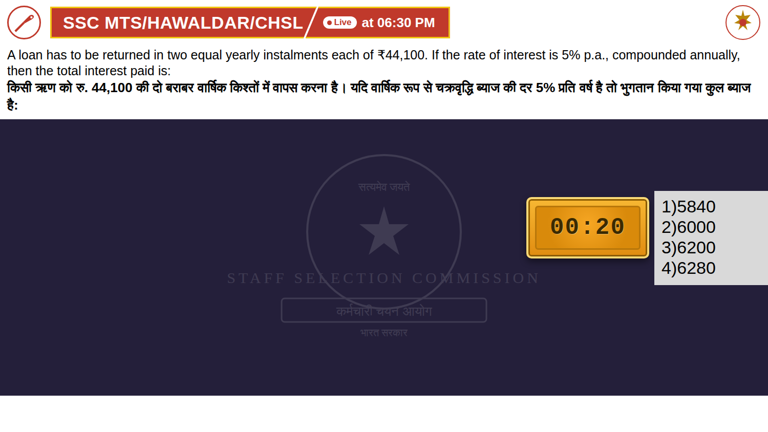SSC MTS/HAWALDAR/CHSL
Live at 06:30 PM
A loan has to be returned in two equal yearly instalments each of ₹44,100. If the rate of interest is 5% p.a., compounded annually, then the total interest paid is:
किसी ऋण को रु. 44,100 की दो बराबर वार्षिक किश्तों में वापस करना है। यदि वार्षिक रूप से चक्रवृद्धि ब्याज की दर 5% प्रति वर्ष है तो भुगतान किया गया कुल ब्याज है:
सत्यमेव जयते STAFF SELECTION COMMISSION कर्मचारी चयन आयोग भारत सरकार
00:20
1)5840
2)6000
3)6200
4)6280